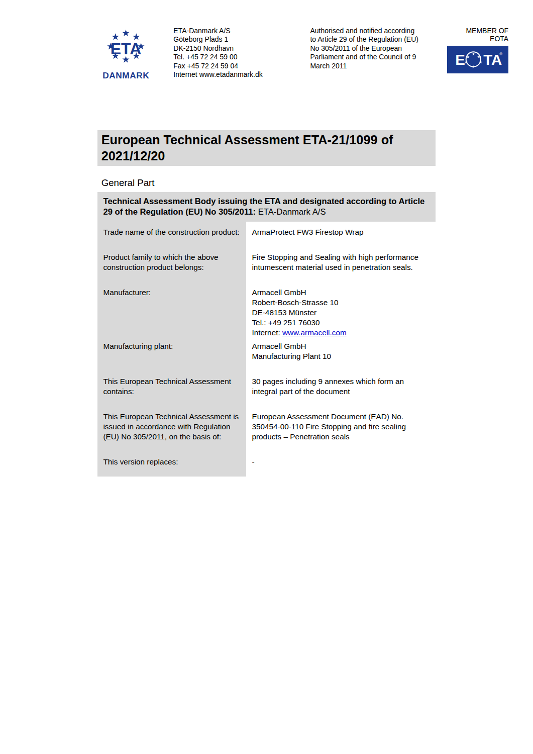ETA
DANMARK
ETA-Danmark A/S
Göteborg Plads 1
DK-2150 Nordhavn
Tel. +45 72 24 59 00
Fax +45 72 24 59 04
Internet www.etadanmark.dk
Authorised and notified according
to Article 29 of the Regulation (EU)
No 305/2011 of the European
Parliament and of the Council of 9
March 2011
MEMBER OF EOTA E TA ®
European Technical Assessment ETA-21/1099 of 2021/12/20
General Part
Technical Assessment Body issuing the ETA and designated according to Article 29 of the Regulation (EU) No 305/2011: ETA-Danmark A/S
| Trade name of the construction product: | ArmaProtect FW3 Firestop Wrap |
| Product family to which the above construction product belongs: | Fire Stopping and Sealing with high performance intumescent material used in penetration seals. |
| Manufacturer: | Armacell GmbH Robert-Bosch-Strasse 10 DE-48153 Münster Tel.: +49 251 76030 Internet: www.armacell.com |
| Manufacturing plant: | Armacell GmbH Manufacturing Plant 10 |
| This European Technical Assessment contains: | 30 pages including 9 annexes which form an integral part of the document |
| This European Technical Assessment is issued in accordance with Regulation (EU) No 305/2011, on the basis of: | European Assessment Document (EAD) No. 350454-00-110 Fire Stopping and fire sealing products – Penetration seals |
| This version replaces: | - |